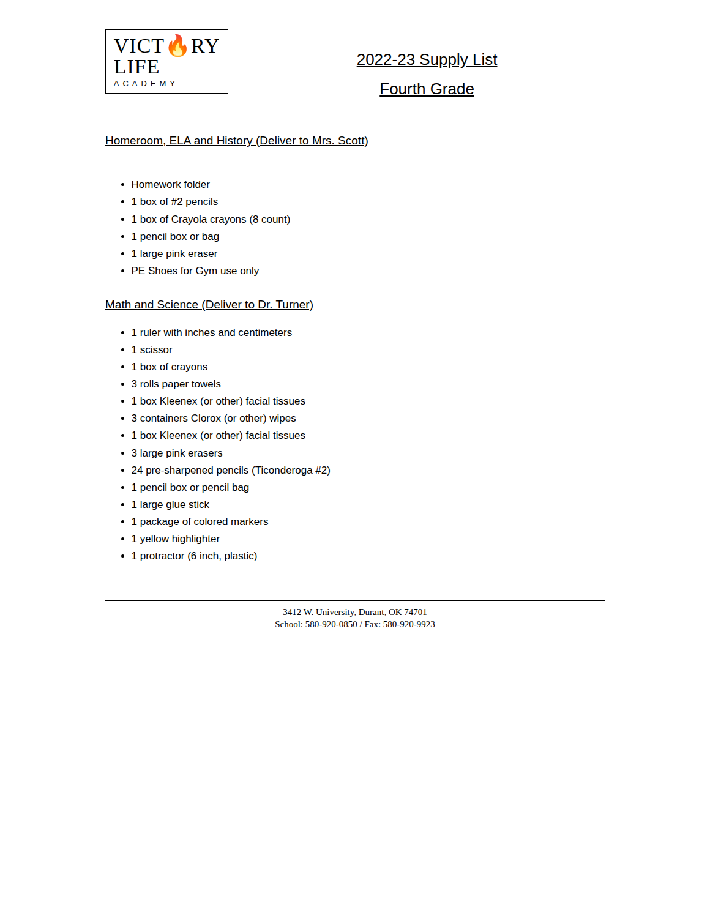VICT🔥RY LIFE ACADEMY
2022-23 Supply List
Fourth Grade
Homeroom, ELA and History (Deliver to Mrs. Scott)
Homework folder
1 box of #2 pencils
1 box of Crayola crayons (8 count)
1 pencil box or bag
1 large pink eraser
PE Shoes for Gym use only
Math and Science (Deliver to Dr. Turner)
1 ruler with inches and centimeters
1 scissor
1 box of crayons
3 rolls paper towels
1 box Kleenex (or other) facial tissues
3 containers Clorox (or other) wipes
1 box Kleenex (or other) facial tissues
3 large pink erasers
24 pre-sharpened pencils (Ticonderoga #2)
1 pencil box or pencil bag
1 large glue stick
1 package of colored markers
1 yellow highlighter
1 protractor (6 inch, plastic)
3412 W. University, Durant, OK 74701
School: 580-920-0850 / Fax: 580-920-9923